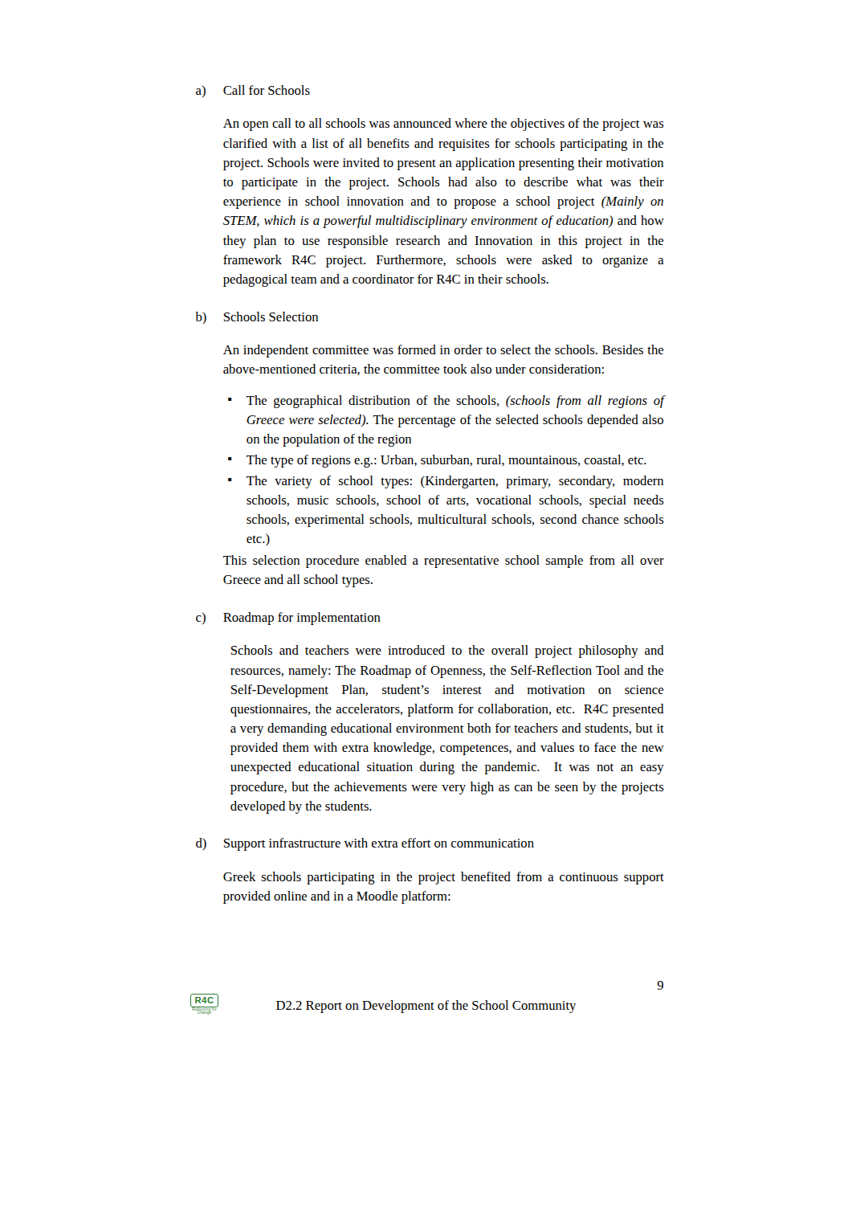a)
Call for Schools
An open call to all schools was announced where the objectives of the project was clarified with a list of all benefits and requisites for schools participating in the project. Schools were invited to present an application presenting their motivation to participate in the project. Schools had also to describe what was their experience in school innovation and to propose a school project (Mainly on STEM, which is a powerful multidisciplinary environment of education) and how they plan to use responsible research and Innovation in this project in the framework R4C project. Furthermore, schools were asked to organize a pedagogical team and a coordinator for R4C in their schools.
b)
Schools Selection
An independent committee was formed in order to select the schools. Besides the above-mentioned criteria, the committee took also under consideration:
The geographical distribution of the schools, (schools from all regions of Greece were selected). The percentage of the selected schools depended also on the population of the region
The type of regions e.g.: Urban, suburban, rural, mountainous, coastal, etc.
The variety of school types: (Kindergarten, primary, secondary, modern schools, music schools, school of arts, vocational schools, special needs schools, experimental schools, multicultural schools, second chance schools etc.)
This selection procedure enabled a representative school sample from all over Greece and all school types.
c)
Roadmap for implementation
Schools and teachers were introduced to the overall project philosophy and resources, namely: The Roadmap of Openness, the Self-Reflection Tool and the Self-Development Plan, student’s interest and motivation on science questionnaires, the accelerators, platform for collaboration, etc. R4C presented a very demanding educational environment both for teachers and students, but it provided them with extra knowledge, competences, and values to face the new unexpected educational situation during the pandemic. It was not an easy procedure, but the achievements were very high as can be seen by the projects developed by the students.
d)
Support infrastructure with extra effort on communication
Greek schools participating in the project benefited from a continuous support provided online and in a Moodle platform:
R4C Reflecting for Change
9
D2.2 Report on Development of the School Community